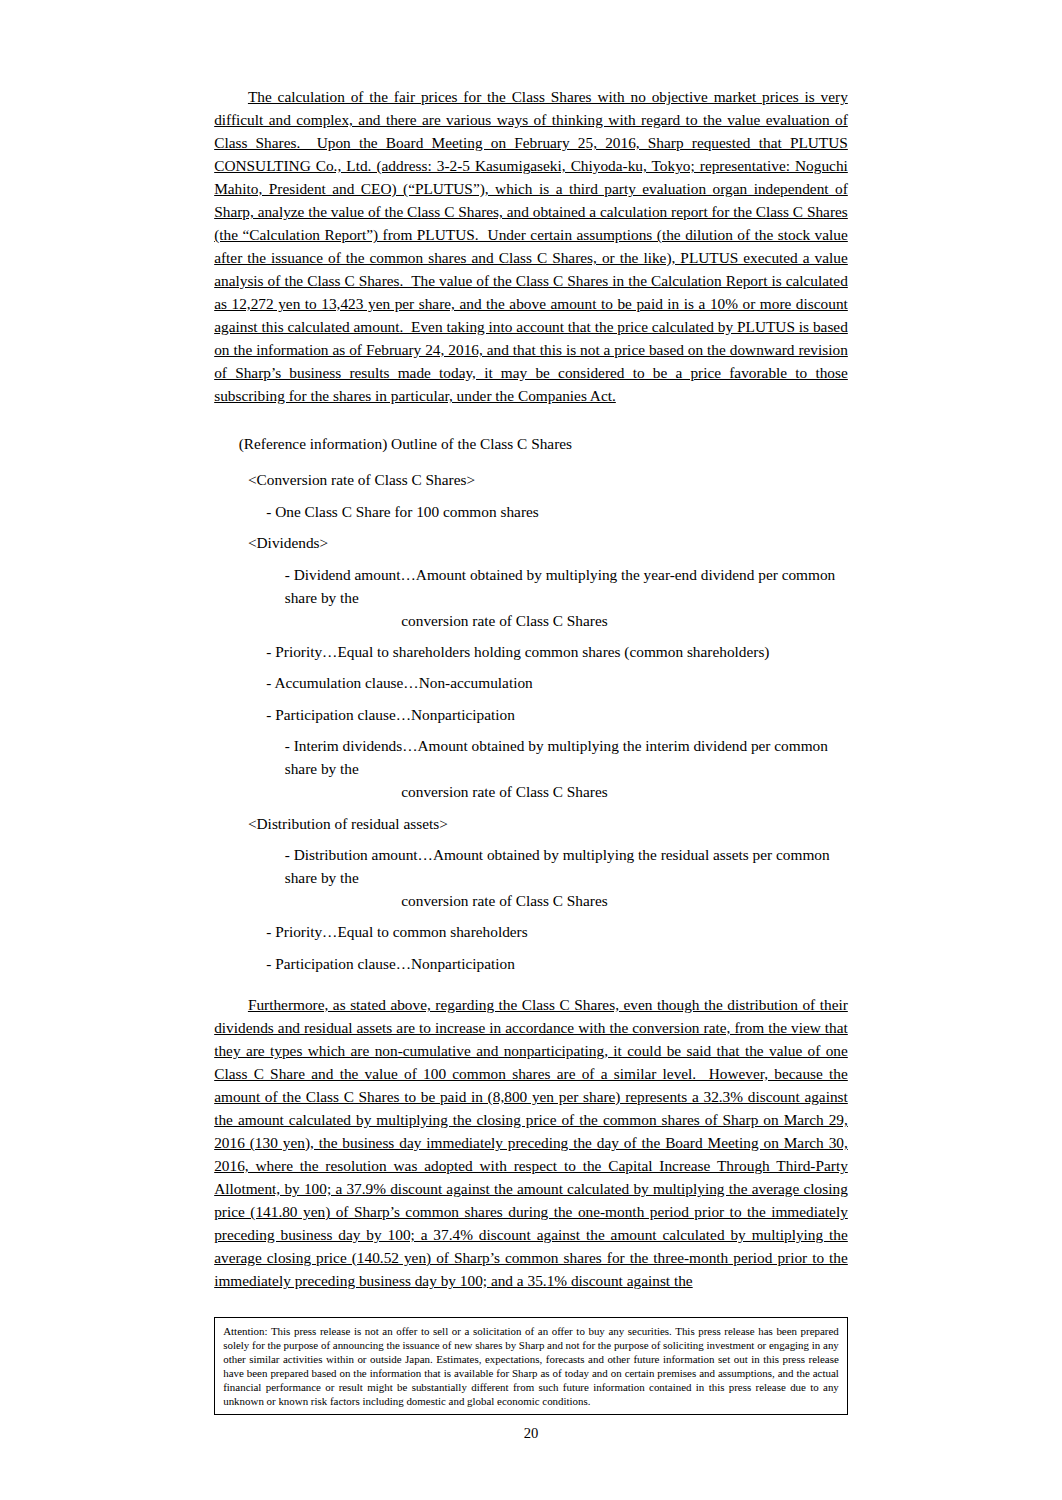The calculation of the fair prices for the Class Shares with no objective market prices is very difficult and complex, and there are various ways of thinking with regard to the value evaluation of Class Shares. Upon the Board Meeting on February 25, 2016, Sharp requested that PLUTUS CONSULTING Co., Ltd. (address: 3-2-5 Kasumigaseki, Chiyoda-ku, Tokyo; representative: Noguchi Mahito, President and CEO) (“PLUTUS”), which is a third party evaluation organ independent of Sharp, analyze the value of the Class C Shares, and obtained a calculation report for the Class C Shares (the “Calculation Report”) from PLUTUS. Under certain assumptions (the dilution of the stock value after the issuance of the common shares and Class C Shares, or the like), PLUTUS executed a value analysis of the Class C Shares. The value of the Class C Shares in the Calculation Report is calculated as 12,272 yen to 13,423 yen per share, and the above amount to be paid in is a 10% or more discount against this calculated amount. Even taking into account that the price calculated by PLUTUS is based on the information as of February 24, 2016, and that this is not a price based on the downward revision of Sharp’s business results made today, it may be considered to be a price favorable to those subscribing for the shares in particular, under the Companies Act.
(Reference information) Outline of the Class C Shares
<Conversion rate of Class C Shares>
- One Class C Share for 100 common shares
<Dividends>
- Dividend amount…Amount obtained by multiplying the year-end dividend per common share by the conversion rate of Class C Shares
- Priority…Equal to shareholders holding common shares (common shareholders)
- Accumulation clause…Non-accumulation
- Participation clause…Nonparticipation
- Interim dividends…Amount obtained by multiplying the interim dividend per common share by the conversion rate of Class C Shares
<Distribution of residual assets>
- Distribution amount…Amount obtained by multiplying the residual assets per common share by the conversion rate of Class C Shares
- Priority…Equal to common shareholders
- Participation clause…Nonparticipation
Furthermore, as stated above, regarding the Class C Shares, even though the distribution of their dividends and residual assets are to increase in accordance with the conversion rate, from the view that they are types which are non-cumulative and nonparticipating, it could be said that the value of one Class C Share and the value of 100 common shares are of a similar level. However, because the amount of the Class C Shares to be paid in (8,800 yen per share) represents a 32.3% discount against the amount calculated by multiplying the closing price of the common shares of Sharp on March 29, 2016 (130 yen), the business day immediately preceding the day of the Board Meeting on March 30, 2016, where the resolution was adopted with respect to the Capital Increase Through Third-Party Allotment, by 100; a 37.9% discount against the amount calculated by multiplying the average closing price (141.80 yen) of Sharp’s common shares during the one-month period prior to the immediately preceding business day by 100; a 37.4% discount against the amount calculated by multiplying the average closing price (140.52 yen) of Sharp’s common shares for the three-month period prior to the immediately preceding business day by 100; and a 35.1% discount against the
Attention: This press release is not an offer to sell or a solicitation of an offer to buy any securities. This press release has been prepared solely for the purpose of announcing the issuance of new shares by Sharp and not for the purpose of soliciting investment or engaging in any other similar activities within or outside Japan. Estimates, expectations, forecasts and other future information set out in this press release have been prepared based on the information that is available for Sharp as of today and on certain premises and assumptions, and the actual financial performance or result might be substantially different from such future information contained in this press release due to any unknown or known risk factors including domestic and global economic conditions.
20